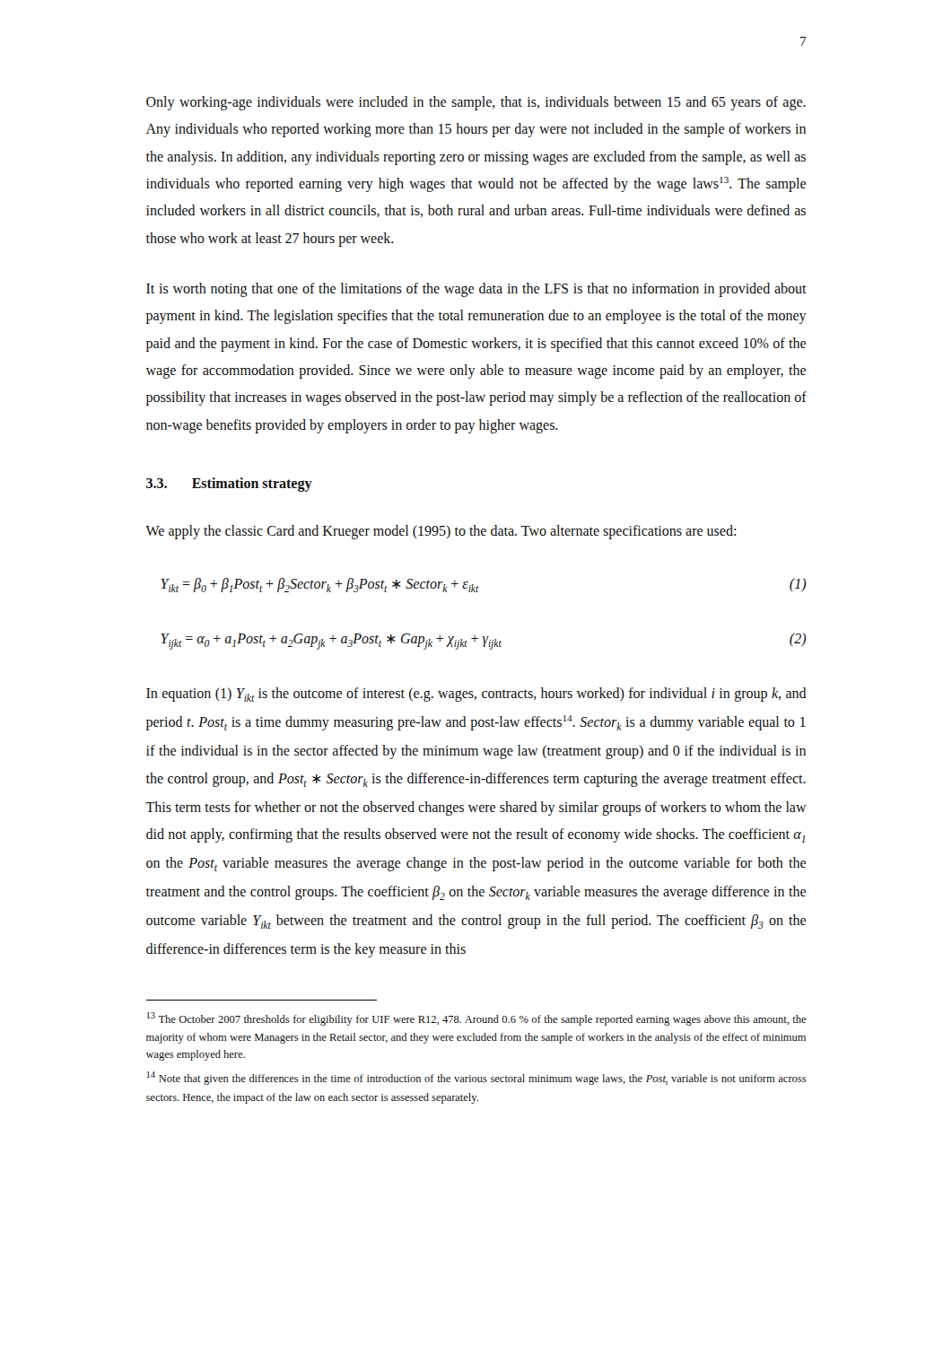7
Only working-age individuals were included in the sample, that is, individuals between 15 and 65 years of age. Any individuals who reported working more than 15 hours per day were not included in the sample of workers in the analysis. In addition, any individuals reporting zero or missing wages are excluded from the sample, as well as individuals who reported earning very high wages that would not be affected by the wage laws13. The sample included workers in all district councils, that is, both rural and urban areas. Full-time individuals were defined as those who work at least 27 hours per week.
It is worth noting that one of the limitations of the wage data in the LFS is that no information in provided about payment in kind. The legislation specifies that the total remuneration due to an employee is the total of the money paid and the payment in kind. For the case of Domestic workers, it is specified that this cannot exceed 10% of the wage for accommodation provided. Since we were only able to measure wage income paid by an employer, the possibility that increases in wages observed in the post-law period may simply be a reflection of the reallocation of non-wage benefits provided by employers in order to pay higher wages.
3.3. Estimation strategy
We apply the classic Card and Krueger model (1995) to the data. Two alternate specifications are used:
(1) Yikt = β0 + β1Postt + β2Sectork + β3Postt ∗ Sectork + εikt
(2) Yijkt = α0 + a1Postt + a2Gapjk + a3Postt ∗ Gapjk + χijkt + γijkt
In equation (1) Yikt is the outcome of interest (e.g. wages, contracts, hours worked) for individual i in group k, and period t. Postt is a time dummy measuring pre-law and post-law effects14. Sectork is a dummy variable equal to 1 if the individual is in the sector affected by the minimum wage law (treatment group) and 0 if the individual is in the control group, and Postt ∗ Sectork is the difference-in-differences term capturing the average treatment effect. This term tests for whether or not the observed changes were shared by similar groups of workers to whom the law did not apply, confirming that the results observed were not the result of economy wide shocks. The coefficient α1 on the Postt variable measures the average change in the post-law period in the outcome variable for both the treatment and the control groups. The coefficient β2 on the Sectork variable measures the average difference in the outcome variable Yikt between the treatment and the control group in the full period. The coefficient β3 on the difference-in differences term is the key measure in this
13 The October 2007 thresholds for eligibility for UIF were R12, 478. Around 0.6 % of the sample reported earning wages above this amount, the majority of whom were Managers in the Retail sector, and they were excluded from the sample of workers in the analysis of the effect of minimum wages employed here.
14 Note that given the differences in the time of introduction of the various sectoral minimum wage laws, the Postt variable is not uniform across sectors. Hence, the impact of the law on each sector is assessed separately.